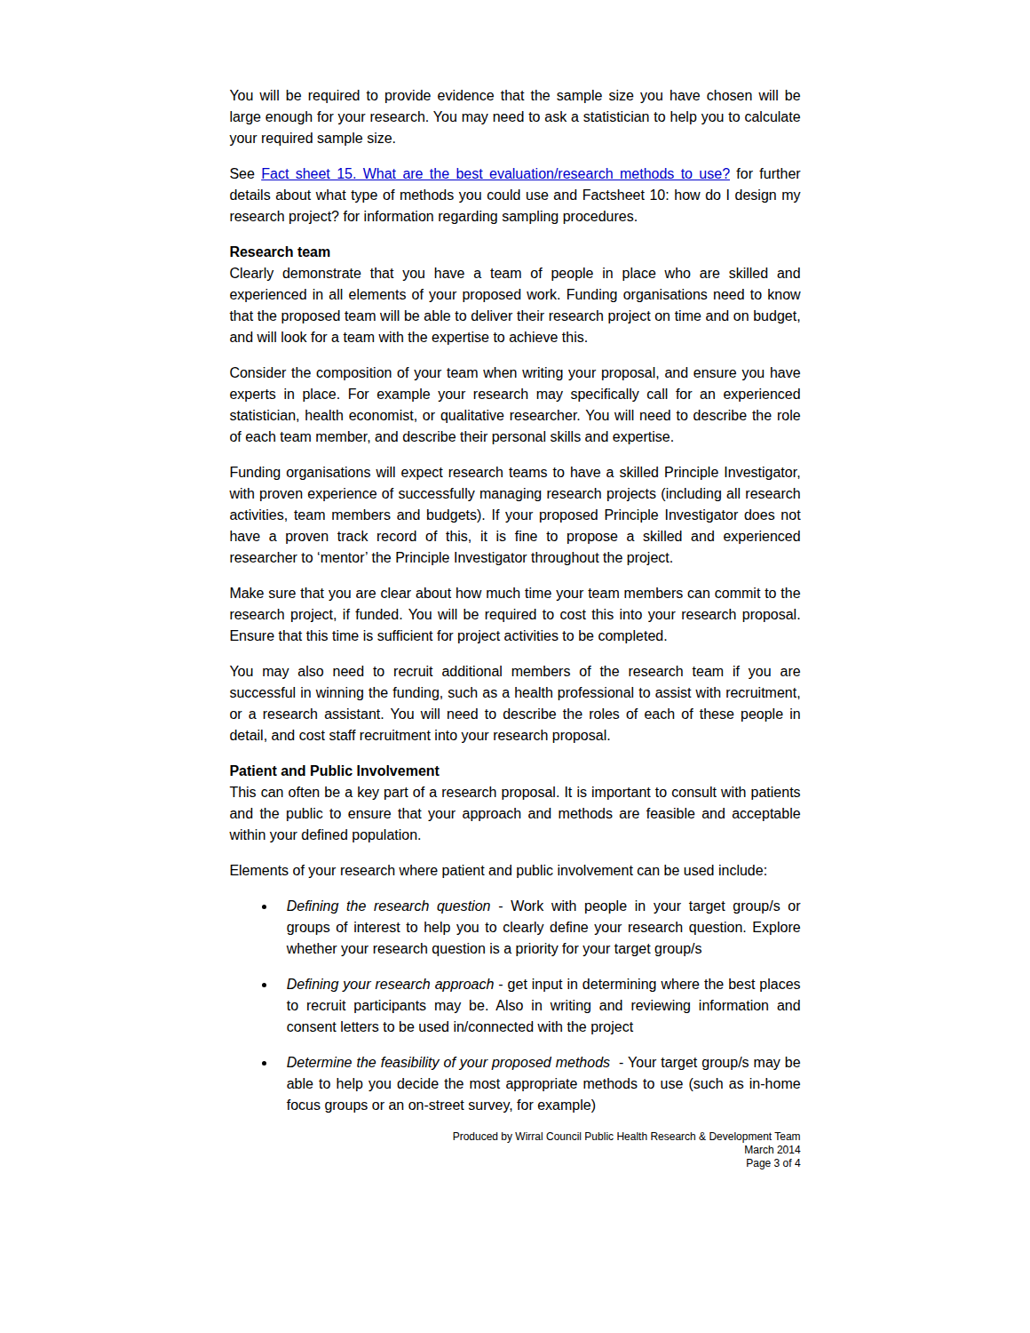You will be required to provide evidence that the sample size you have chosen will be large enough for your research. You may need to ask a statistician to help you to calculate your required sample size.
See Fact sheet 15. What are the best evaluation/research methods to use? for further details about what type of methods you could use and Factsheet 10: how do I design my research project? for information regarding sampling procedures.
Research team
Clearly demonstrate that you have a team of people in place who are skilled and experienced in all elements of your proposed work. Funding organisations need to know that the proposed team will be able to deliver their research project on time and on budget, and will look for a team with the expertise to achieve this.
Consider the composition of your team when writing your proposal, and ensure you have experts in place. For example your research may specifically call for an experienced statistician, health economist, or qualitative researcher. You will need to describe the role of each team member, and describe their personal skills and expertise.
Funding organisations will expect research teams to have a skilled Principle Investigator, with proven experience of successfully managing research projects (including all research activities, team members and budgets). If your proposed Principle Investigator does not have a proven track record of this, it is fine to propose a skilled and experienced researcher to ‘mentor’ the Principle Investigator throughout the project.
Make sure that you are clear about how much time your team members can commit to the research project, if funded. You will be required to cost this into your research proposal. Ensure that this time is sufficient for project activities to be completed.
You may also need to recruit additional members of the research team if you are successful in winning the funding, such as a health professional to assist with recruitment, or a research assistant. You will need to describe the roles of each of these people in detail, and cost staff recruitment into your research proposal.
Patient and Public Involvement
This can often be a key part of a research proposal. It is important to consult with patients and the public to ensure that your approach and methods are feasible and acceptable within your defined population.
Elements of your research where patient and public involvement can be used include:
Defining the research question - Work with people in your target group/s or groups of interest to help you to clearly define your research question. Explore whether your research question is a priority for your target group/s
Defining your research approach - get input in determining where the best places to recruit participants may be. Also in writing and reviewing information and consent letters to be used in/connected with the project
Determine the feasibility of your proposed methods - Your target group/s may be able to help you decide the most appropriate methods to use (such as in-home focus groups or an on-street survey, for example)
Produced by Wirral Council Public Health Research & Development Team
March 2014
Page 3 of 4